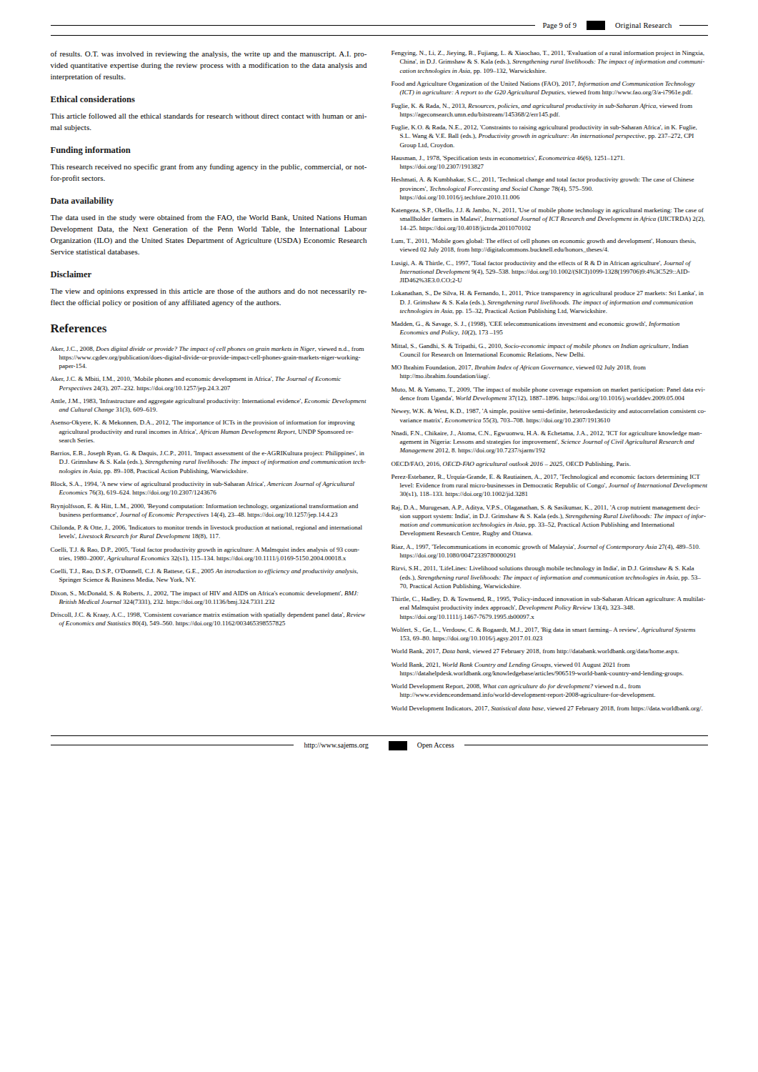Page 9 of 9 Original Research
of results. O.T. was involved in reviewing the analysis, the write up and the manuscript. A.I. provided quantitative expertise during the review process with a modification to the data analysis and interpretation of results.
Ethical considerations
This article followed all the ethical standards for research without direct contact with human or animal subjects.
Funding information
This research received no specific grant from any funding agency in the public, commercial, or not-for-profit sectors.
Data availability
The data used in the study were obtained from the FAO, the World Bank, United Nations Human Development Data, the Next Generation of the Penn World Table, the International Labour Organization (ILO) and the United States Department of Agriculture (USDA) Economic Research Service statistical databases.
Disclaimer
The view and opinions expressed in this article are those of the authors and do not necessarily reflect the official policy or position of any affiliated agency of the authors.
References
Aker, J.C., 2008, Does digital divide or provide? The impact of cell phones on grain markets in Niger, viewed n.d., from https://www.cgdev.org/publication/does-digital-divide-or-provide-impact-cell-phones-grain-markets-niger-working-paper-154.
Aker, J.C. & Mbiti, I.M., 2010, 'Mobile phones and economic development in Africa', The Journal of Economic Perspectives 24(3), 207–232. https://doi.org/10.1257/jep.24.3.207
Antle, J.M., 1983, 'Infrastructure and aggregate agricultural productivity: International evidence', Economic Development and Cultural Change 31(3), 609–619.
Asenso-Okyere, K. & Mekonnen, D.A., 2012, 'The importance of ICTs in the provision of information for improving agricultural productivity and rural incomes in Africa', African Human Development Report, UNDP Sponsored research Series.
Barrios, E.B., Joseph Ryan, G. & Daquis, J.C.P., 2011, 'Impact assessment of the e-AGRIKultura project: Philippines', in D.J. Grimshaw & S. Kala (eds.), Strengthening rural livelihoods: The impact of information and communication technologies in Asia, pp. 89–108, Practical Action Publishing, Warwickshire.
Block, S.A., 1994, 'A new view of agricultural productivity in sub-Saharan Africa', American Journal of Agricultural Economics 76(3), 619–624. https://doi.org/10.2307/1243676
Brynjolfsson, E. & Hitt, L.M., 2000, 'Beyond computation: Information technology, organizational transformation and business performance', Journal of Economic Perspectives 14(4), 23–48. https://doi.org/10.1257/jep.14.4.23
Chilonda, P. & Otte, J., 2006, 'Indicators to monitor trends in livestock production at national, regional and international levels', Livestock Research for Rural Development 18(8), 117.
Coelli, T.J. & Rao, D.P., 2005, 'Total factor productivity growth in agriculture: A Malmquist index analysis of 93 countries, 1980–2000', Agricultural Economics 32(s1), 115–134. https://doi.org/10.1111/j.0169-5150.2004.00018.x
Coelli, T.J., Rao, D.S.P., O'Donnell, C.J. & Battese, G.E., 2005 An introduction to efficiency and productivity analysis, Springer Science & Business Media, New York, NY.
Dixon, S., McDonald, S. & Roberts, J., 2002, 'The impact of HIV and AIDS on Africa's economic development', BMJ: British Medical Journal 324(7331), 232. https://doi.org/10.1136/bmj.324.7331.232
Driscoll, J.C. & Kraay, A.C., 1998, 'Consistent covariance matrix estimation with spatially dependent panel data', Review of Economics and Statistics 80(4), 549–560. https://doi.org/10.1162/003465398557825
Fengying, N., Li, Z., Jieying, B., Fujiang, L. & Xiaochao, T., 2011, 'Evaluation of a rural information project in Ningxia, China', in D.J. Grimshaw & S. Kala (eds.), Strengthening rural livelihoods: The impact of information and communication technologies in Asia, pp. 109–132, Warwickshire.
Food and Agriculture Organization of the United Nations (FAO), 2017, Information and Communication Technology (ICT) in agriculture: A report to the G20 Agricultural Deputies, viewed from http://www.fao.org/3/a-i7961e.pdf.
Fuglie, K. & Rada, N., 2013, Resources, policies, and agricultural productivity in sub-Saharan Africa, viewed from https://ageconsearch.umn.edu/bitstream/145368/2/err145.pdf.
Fuglie, K.O. & Rada, N.E., 2012, 'Constraints to raising agricultural productivity in sub-Saharan Africa', in K. Fuglie, S.L. Wang & V.E. Ball (eds.), Productivity growth in agriculture: An international perspective, pp. 237–272, CPI Group Ltd, Croydon.
Hausman, J., 1978, 'Specification tests in econometrics', Econometrica 46(6), 1251–1271. https://doi.org/10.2307/1913827
Heshmati, A. & Kumbhakar, S.C., 2011, 'Technical change and total factor productivity growth: The case of Chinese provinces', Technological Forecasting and Social Change 78(4), 575–590. https://doi.org/10.1016/j.techfore.2010.11.006
Katengeza, S.P., Okello, J.J. & Jambo, N., 2011, 'Use of mobile phone technology in agricultural marketing: The case of smallholder farmers in Malawi', International Journal of ICT Research and Development in Africa (IJICTRDA) 2(2), 14–25. https://doi.org/10.4018/jictrda.2011070102
Lum, T., 2011, 'Mobile goes global: The effect of cell phones on economic growth and development', Honours thesis, viewed 02 July 2018, from http://digitalcommons.bucknell.edu/honors_theses/4.
Lusigi, A. & Thirtle, C., 1997, 'Total factor productivity and the effects of R & D in African agriculture', Journal of International Development 9(4), 529–538. https://doi.org/10.1002/(SICI)1099-1328(199706)9:4%3C529::AID-JID462%3E3.0.CO;2-U
Lokanathan, S., De Silva, H. & Fernando, I., 2011, 'Price transparency in agricultural produce 27 markets: Sri Lanka', in D. J. Grimshaw & S. Kala (eds.), Strengthening rural livelihoods. The impact of information and communication technologies in Asia, pp. 15–32, Practical Action Publishing Ltd, Warwickshire.
Madden, G., & Savage, S. J., (1998), 'CEE telecommunications investment and economic growth', Information Economics and Policy, 10(2), 173 –195
Mittal, S., Gandhi, S. & Tripathi, G., 2010, Socio-economic impact of mobile phones on Indian agriculture, Indian Council for Research on International Economic Relations, New Delhi.
MO Ibrahim Foundation, 2017, Ibrahim Index of African Governance, viewed 02 July 2018, from http://mo.ibrahim.foundation/iiag/.
Muto, M. & Yamano, T., 2009, 'The impact of mobile phone coverage expansion on market participation: Panel data evidence from Uganda', World Development 37(12), 1887–1896. https://doi.org/10.1016/j.worlddev.2009.05.004
Newey, W.K. & West, K.D., 1987, 'A simple, positive semi-definite, heteroskedasticity and autocorrelation consistent covariance matrix', Econometrica 55(3), 703–708. https://doi.org/10.2307/1913610
Nnadi, F.N., Chikaire, J., Atoma, C.N., Egwuonwu, H.A. & Echetama, J.A., 2012, 'ICT for agriculture knowledge management in Nigeria: Lessons and strategies for improvement', Science Journal of Civil Agricultural Research and Management 2012, 8. https://doi.org/10.7237/sjarm/192
OECD/FAO, 2016, OECD-FAO agricultural outlook 2016 – 2025, OECD Publishing, Paris.
Perez-Estebanez, R., Urquía-Grande, E. & Rautiainen, A., 2017, 'Technological and economic factors determining ICT level: Evidence from rural micro-businesses in Democratic Republic of Congo', Journal of International Development 30(s1), 118–133. https://doi.org/10.1002/jid.3281
Raj, D.A., Murugesan, A.P., Aditya, V.P.S., Olaganathan, S. & Sasikumar, K., 2011, 'A crop nutrient management decision support system: India', in D.J. Grimshaw & S. Kala (eds.), Strengthening Rural Livelihoods: The impact of information and communication technologies in Asia, pp. 33–52, Practical Action Publishing and International Development Research Centre, Rugby and Ottawa.
Riaz, A., 1997, 'Telecommunications in economic growth of Malaysia', Journal of Contemporary Asia 27(4), 489–510. https://doi.org/10.1080/00472339780000291
Rizvi, S.H., 2011, 'LifeLines: Livelihood solutions through mobile technology in India', in D.J. Grimshaw & S. Kala (eds.), Strengthening rural livelihoods: The impact of information and communication technologies in Asia, pp. 53–70, Practical Action Publishing, Warwickshire.
Thirtle, C., Hadley, D. & Townsend, R., 1995, 'Policy-induced innovation in sub-Saharan African agriculture: A multilateral Malmquist productivity index approach', Development Policy Review 13(4), 323–348. https://doi.org/10.1111/j.1467-7679.1995.tb00097.x
Wolfert, S., Ge, L., Verdouw, C. & Bogaardt, M.J., 2017, 'Big data in smart farming– A review', Agricultural Systems 153, 69–80. https://doi.org/10.1016/j.agsy.2017.01.023
World Bank, 2017, Data bank, viewed 27 February 2018, from http://databank.worldbank.org/data/home.aspx.
World Bank, 2021, World Bank Country and Lending Groups, viewed 01 August 2021 from https://datahelpdesk.worldbank.org/knowledgebase/articles/906519-world-bank-country-and-lending-groups.
World Development Report, 2008, What can agriculture do for development? viewed n.d., from http://www.evidenceondemand.info/world-development-report-2008-agriculture-for-development.
World Development Indicators, 2017, Statistical data base, viewed 27 February 2018, from https://data.worldbank.org/.
http://www.sajems.org Open Access